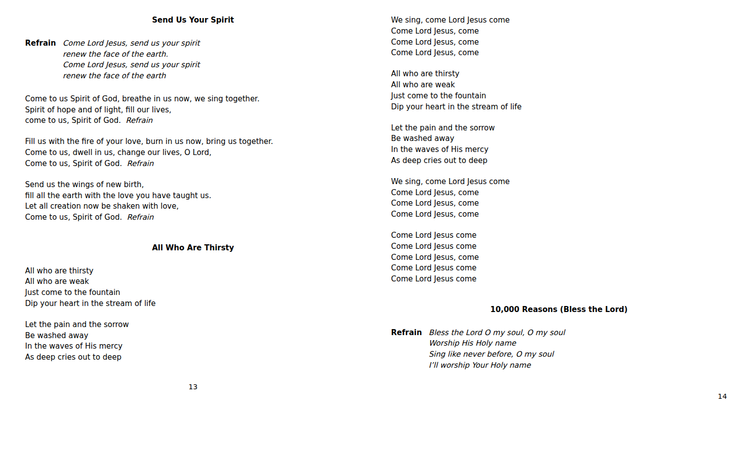Send Us Your Spirit
Refrain Come Lord Jesus, send us your spirit
renew the face of the earth.
Come Lord Jesus, send us your spirit
renew the face of the earth
Come to us Spirit of God, breathe in us now, we sing together.
Spirit of hope and of light, fill our lives,
come to us, Spirit of God. Refrain
Fill us with the fire of your love, burn in us now, bring us together.
Come to us, dwell in us, change our lives, O Lord,
Come to us, Spirit of God. Refrain
Send us the wings of new birth,
fill all the earth with the love you have taught us.
Let all creation now be shaken with love,
Come to us, Spirit of God. Refrain
All Who Are Thirsty
All who are thirsty
All who are weak
Just come to the fountain
Dip your heart in the stream of life
Let the pain and the sorrow
Be washed away
In the waves of His mercy
As deep cries out to deep
13
We sing, come Lord Jesus come
Come Lord Jesus, come
Come Lord Jesus, come
Come Lord Jesus, come
All who are thirsty
All who are weak
Just come to the fountain
Dip your heart in the stream of life
Let the pain and the sorrow
Be washed away
In the waves of His mercy
As deep cries out to deep
We sing, come Lord Jesus come
Come Lord Jesus, come
Come Lord Jesus, come
Come Lord Jesus, come
Come Lord Jesus come
Come Lord Jesus come
Come Lord Jesus, come
Come Lord Jesus come
Come Lord Jesus come
10,000 Reasons (Bless the Lord)
Refrain Bless the Lord O my soul, O my soul
Worship His Holy name
Sing like never before, O my soul
I’ll worship Your Holy name
14